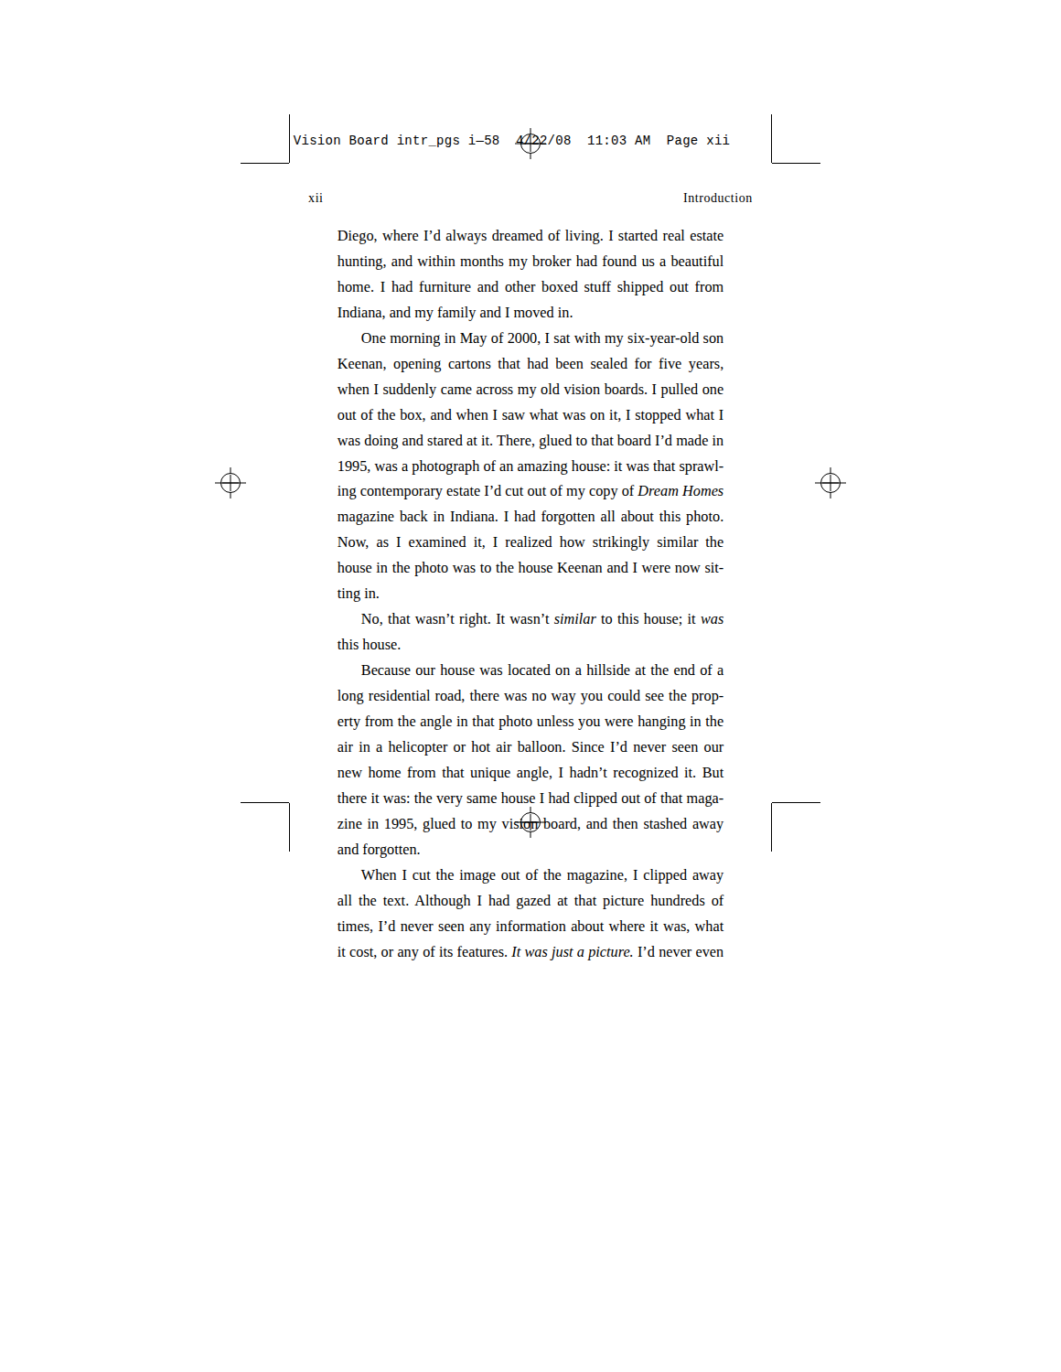Vision Board intr_pgs i—58 4/22/08 11:03 AM Page xii
xii Introduction
Diego, where I’d always dreamed of living. I started real estate hunting, and within months my broker had found us a beautiful home. I had furniture and other boxed stuff shipped out from Indiana, and my family and I moved in.
One morning in May of 2000, I sat with my six-year-old son Keenan, opening cartons that had been sealed for five years, when I suddenly came across my old vision boards. I pulled one out of the box, and when I saw what was on it, I stopped what I was doing and stared at it. There, glued to that board I’d made in 1995, was a photograph of an amazing house: it was that sprawling contemporary estate I’d cut out of my copy of Dream Homes magazine back in Indiana. I had forgotten all about this photo. Now, as I examined it, I realized how strikingly similar the house in the photo was to the house Keenan and I were now sitting in.
No, that wasn’t right. It wasn’t similar to this house; it was this house.
Because our house was located on a hillside at the end of a long residential road, there was no way you could see the property from the angle in that photo unless you were hanging in the air in a helicopter or hot air balloon. Since I’d never seen our new home from that unique angle, I hadn’t recognized it. But there it was: the very same house I had clipped out of that magazine in 1995, glued to my vision board, and then stashed away and forgotten.
When I cut the image out of the magazine, I clipped away all the text. Although I had gazed at that picture hundreds of times, I’d never seen any information about where it was, what it cost, or any of its features. It was just a picture. I’d never even known it was located in California—let alone in San Diego—until this very moment.